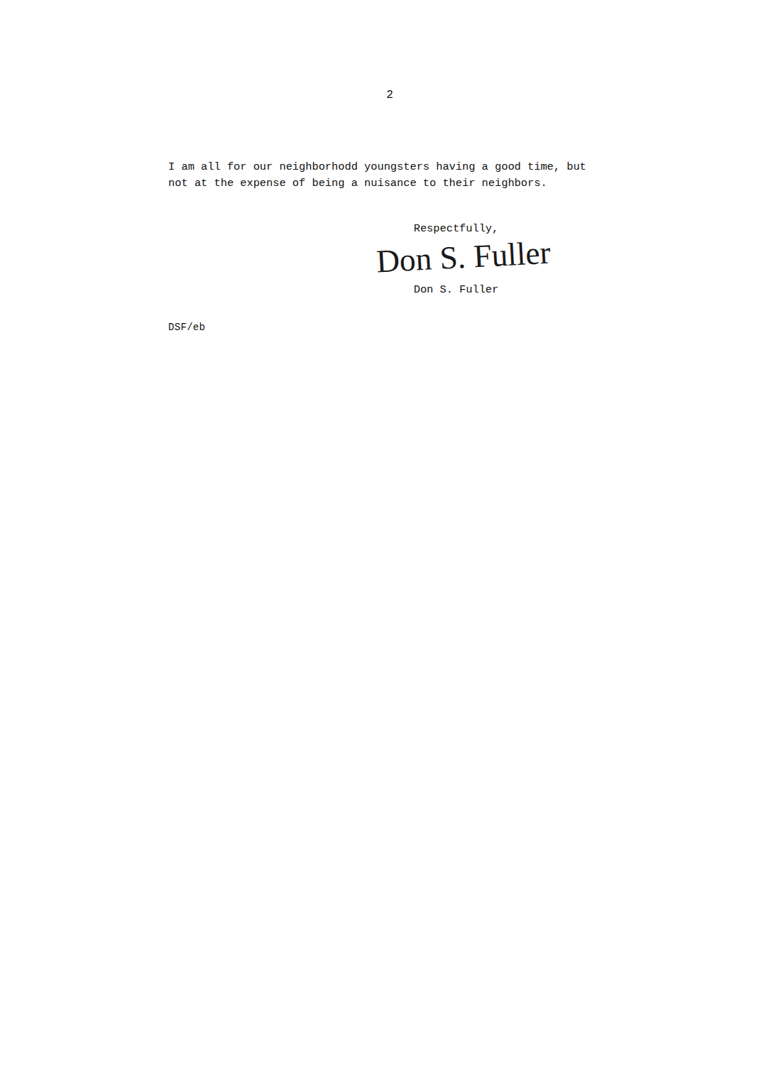2
I am all for our neighborhodd youngsters having a good time, but not at the expense of being a nuisance to their neighbors.
Respectfully,
Don S. Fuller Don S. Fuller
DSF/eb